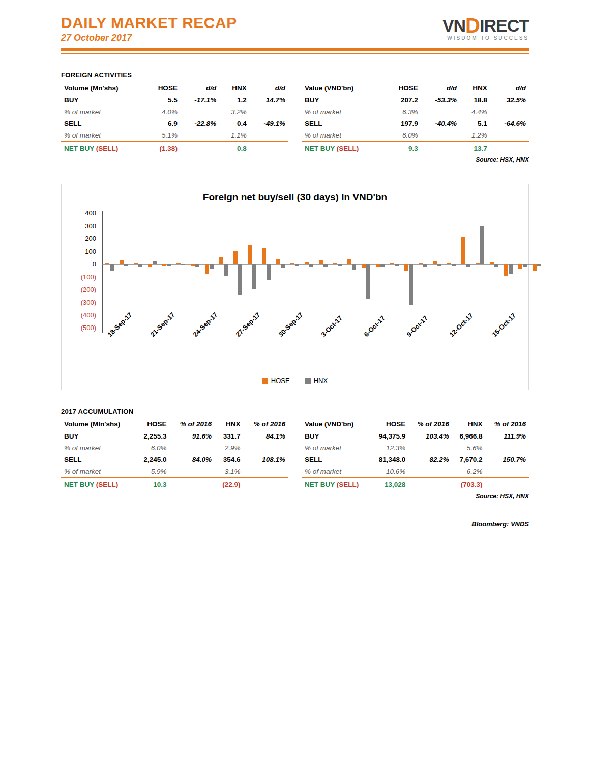DAILY MARKET RECAP
27 October 2017
VN DIRECT
WISDOM TO SUCCESS
FOREIGN ACTIVITIES
| Volume (Mn'shs) | HOSE | d/d | HNX | d/d |
| --- | --- | --- | --- | --- |
| BUY | 5.5 | -17.1% | 1.2 | 14.7% |
| % of market | 4.0% | | 3.2% | |
| SELL | 6.9 | -22.8% | 0.4 | -49.1% |
| % of market | 5.1% | | 1.1% | |
| NET BUY (SELL) | (1.38) | | 0.8 | |
| Value (VND'bn) | HOSE | d/d | HNX | d/d |
| --- | --- | --- | --- | --- |
| BUY | 207.2 | -53.3% | 18.8 | 32.5% |
| % of market | 6.3% | | 4.4% | |
| SELL | 197.9 | -40.4% | 5.1 | -64.6% |
| % of market | 6.0% | | 1.2% | |
| NET BUY (SELL) | 9.3 | | 13.7 | |
Source: HSX, HNX
Foreign net buy/sell (30 days) in VND'bn
400 300 200 100 0 (100) (200) (300) (400) (500) 18-Sep-17 21-Sep-17 24-Sep-17 27-Sep-17 30-Sep-17 3-Oct-17 6-Oct-17 9-Oct-17 12-Oct-17 15-Oct-17
HOSE HNX
2017 ACCUMULATION
| Volume (Mln'shs) | HOSE | % of 2016 | HNX | % of 2016 |
| --- | --- | --- | --- | --- |
| BUY | 2,255.3 | 91.6% | 331.7 | 84.1% |
| % of market | 6.0% | | 2.9% | |
| SELL | 2,245.0 | 84.0% | 354.6 | 108.1% |
| % of market | 5.9% | | 3.1% | |
| NET BUY (SELL) | 10.3 | | (22.9) | |
| Value (VND'bn) | HOSE | % of 2016 | HNX | % of 2016 |
| --- | --- | --- | --- | --- |
| BUY | 94,375.9 | 103.4% | 6,966.8 | 111.9% |
| % of market | 12.3% | | 5.6% | |
| SELL | 81,348.0 | 82.2% | 7,670.2 | 150.7% |
| % of market | 10.6% | | 6.2% | |
| NET BUY (SELL) | 13,028 | | (703.3) | |
Source: HSX, HNX
Bloomberg: VNDS